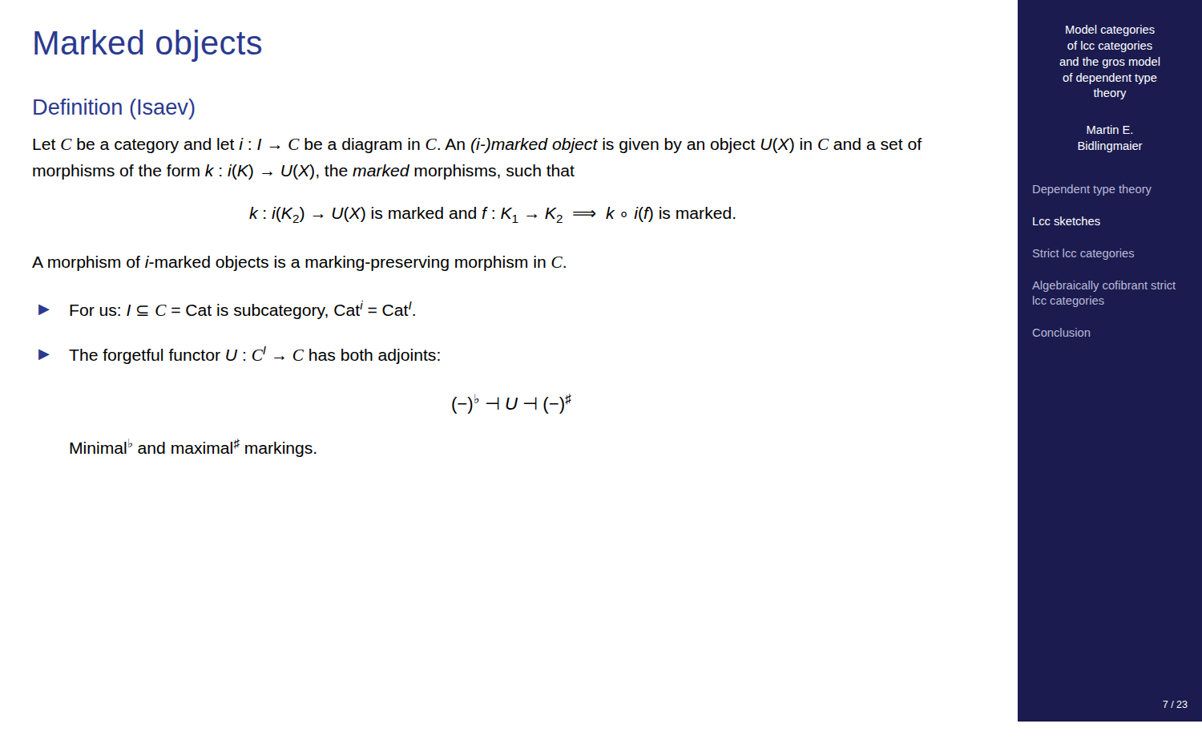Marked objects
Definition (Isaev)
Let C be a category and let i : I → C be a diagram in C. An (i-)marked object is given by an object U(X) in C and a set of morphisms of the form k : i(K) → U(X), the marked morphisms, such that
k : i(K2) → U(X) is marked and f : K1 → K2 ⟹ k ∘ i(f) is marked.
A morphism of i-marked objects is a marking-preserving morphism in C.
For us: I ⊆ C = Cat is subcategory, Cati = CatI.
The forgetful functor U : CI → C has both adjoints:
(−)♭ ⊣ U ⊣ (−)♯
Minimal♭ and maximal♯ markings.
Model categories
of lcc categories
and the gros model
of dependent type
theory
Martin E.
Bidlingmaier
Dependent type theory
Lcc sketches
Strict lcc categories
Algebraically cofibrant strict lcc categories
Conclusion
7 / 23